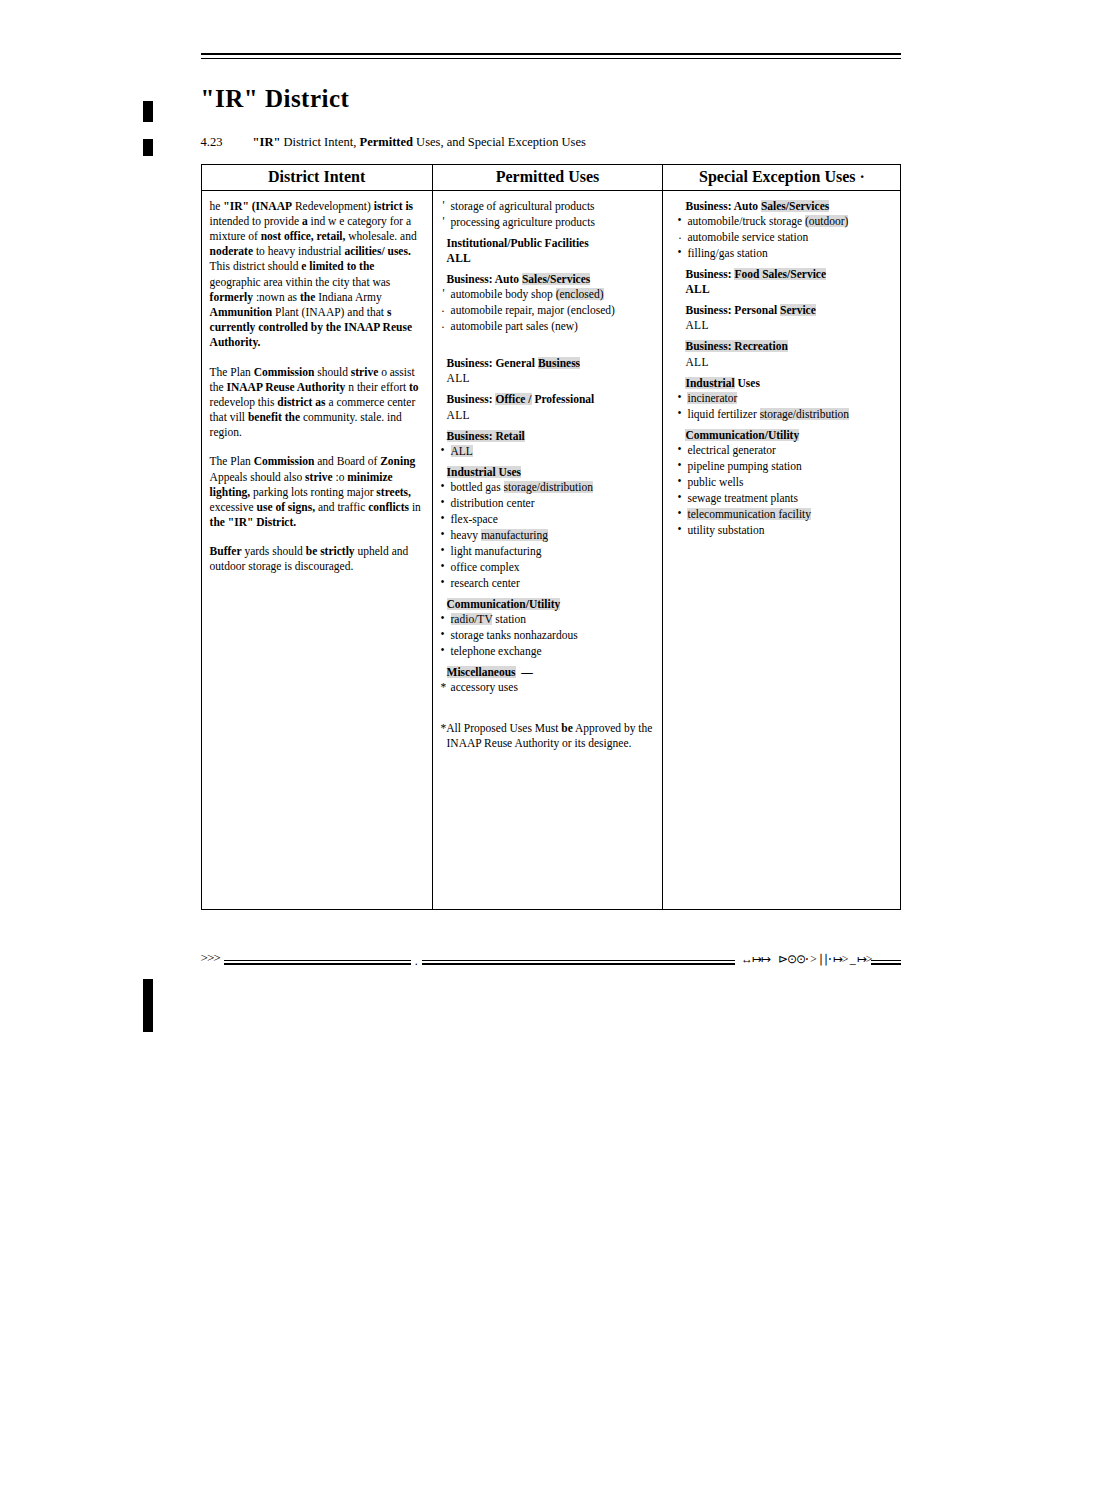"IR" District
4.23"IR" District Intent, Permitted Uses, and Special Exception Uses
| District Intent he "IR" (INAAP Redevelopment) istrict is intended to provide a ind w e category for a mixture of nost office, retail, wholesale. and noderate to heavy industrial acilities/ uses. This district should e limited to the geographic area vithin the city that was formerly :nown as the Indiana Army Ammunition Plant (INAAP) and that s currently controlled by the INAAP Reuse Authority. The Plan Commission should strive o assist the INAAP Reuse Authority n their effort to redevelop this district as a commerce center that vill benefit the community. stale. ind region. The Plan Commission and Board of Zoning Appeals should also strive :o minimize lighting, parking lots ronting major streets, excessive use of signs, and traffic conflicts in the "IR" District. Buffer yards should be strictly upheld and outdoor storage is discouraged. | Permitted Uses storage of agricultural products processing agriculture products Institutional/Public Facilities ALL Business: Auto Sales/Services automobile body shop (enclosed) automobile repair, major (enclosed) automobile part sales (new) Business: General Business ALL Business: Office / Professional ALL Business: Retail ALL Industrial Uses bottled gas storage/distribution distribution center flex-space heavy manufacturing light manufacturing office complex research center Communication/Utility radio/TV station storage tanks nonhazardous telephone exchange Miscellaneous — accessory uses * All Proposed Uses Must be Approved by the INAAP Reuse Authority or its designee. | Special Exception Uses · Business: Auto Sales/Services automobile/truck storage (outdoor) automobile service station filling/gas station Business: Food Sales/Service ALL Business: Personal Service ALL Business: Recreation ALL Industrial Uses incinerator liquid fertilizer storage/distribution Communication/Utility electrical generator pipeline pumping station public wells sewage treatment plants telecommunication facility utility substation |
>>>
.
↔↦↦ ⊳⊙⊙⋅ > ∣∣⋅ ↦> _ ↦>